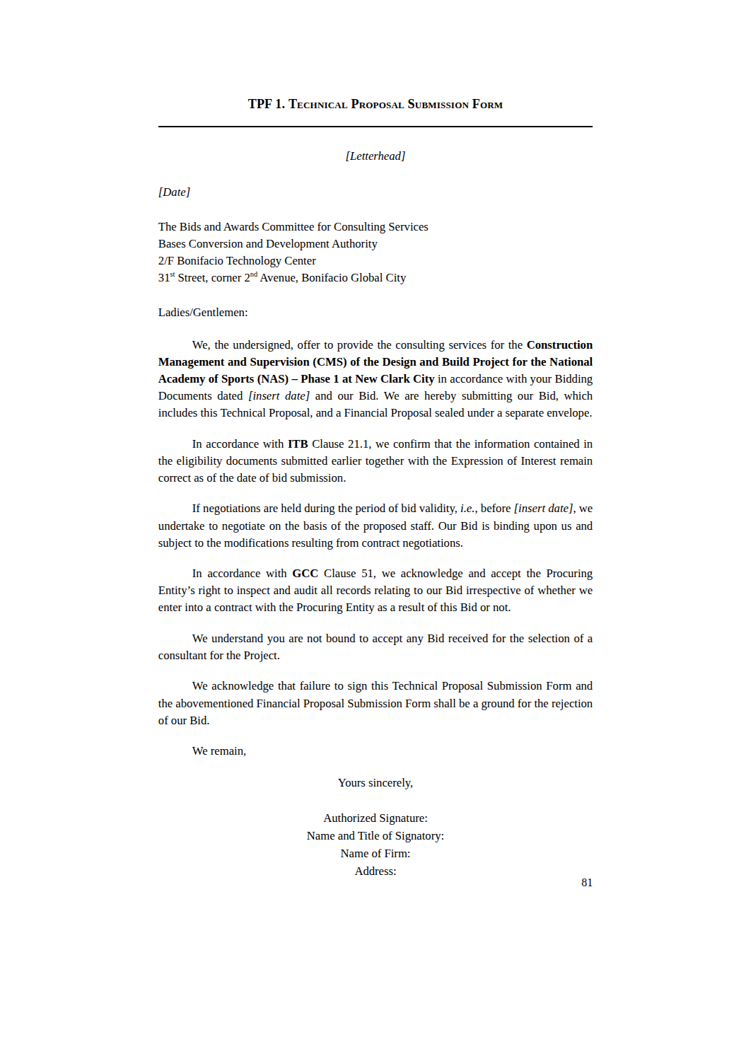TPF 1. Technical Proposal Submission Form
[Letterhead]
[Date]
The Bids and Awards Committee for Consulting Services
Bases Conversion and Development Authority
2/F Bonifacio Technology Center
31st Street, corner 2nd Avenue, Bonifacio Global City
Ladies/Gentlemen:
We, the undersigned, offer to provide the consulting services for the Construction Management and Supervision (CMS) of the Design and Build Project for the National Academy of Sports (NAS) – Phase 1 at New Clark City in accordance with your Bidding Documents dated [insert date] and our Bid. We are hereby submitting our Bid, which includes this Technical Proposal, and a Financial Proposal sealed under a separate envelope.
In accordance with ITB Clause 21.1, we confirm that the information contained in the eligibility documents submitted earlier together with the Expression of Interest remain correct as of the date of bid submission.
If negotiations are held during the period of bid validity, i.e., before [insert date], we undertake to negotiate on the basis of the proposed staff. Our Bid is binding upon us and subject to the modifications resulting from contract negotiations.
In accordance with GCC Clause 51, we acknowledge and accept the Procuring Entity’s right to inspect and audit all records relating to our Bid irrespective of whether we enter into a contract with the Procuring Entity as a result of this Bid or not.
We understand you are not bound to accept any Bid received for the selection of a consultant for the Project.
We acknowledge that failure to sign this Technical Proposal Submission Form and the abovementioned Financial Proposal Submission Form shall be a ground for the rejection of our Bid.
We remain,
Yours sincerely,
Authorized Signature:
Name and Title of Signatory:
Name of Firm:
Address:
81